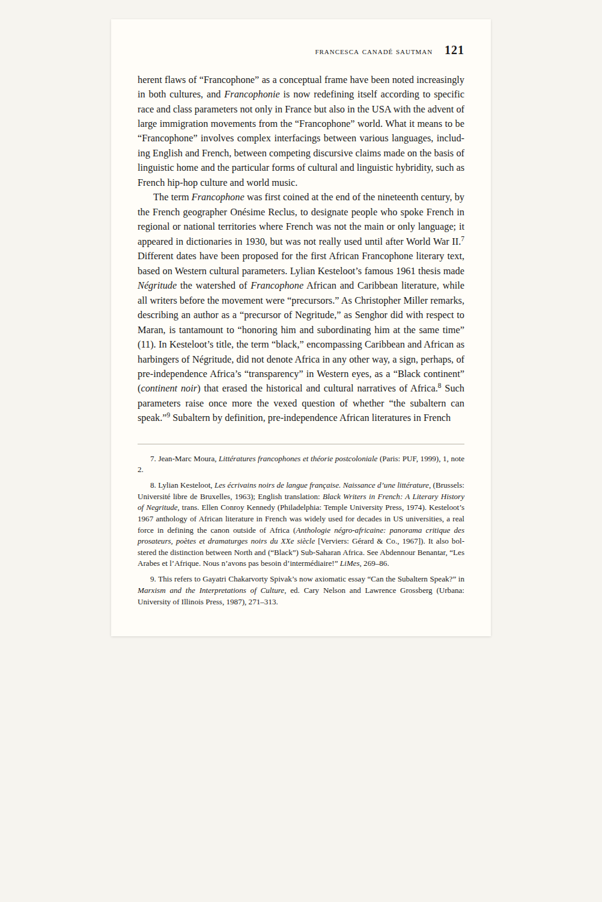Francesca Canadé Sautman 121
herent flaws of “Francophone” as a conceptual frame have been noted increasingly in both cultures, and Francophonie is now redefining itself according to specific race and class parameters not only in France but also in the USA with the advent of large immigration movements from the “Francophone” world. What it means to be “Francophone” involves complex interfacings between various languages, including English and French, between competing discursive claims made on the basis of linguistic home and the particular forms of cultural and linguistic hybridity, such as French hip-hop culture and world music.
The term Francophone was first coined at the end of the nineteenth century, by the French geographer Onésime Reclus, to designate people who spoke French in regional or national territories where French was not the main or only language; it appeared in dictionaries in 1930, but was not really used until after World War II.7 Different dates have been proposed for the first African Francophone literary text, based on Western cultural parameters. Lylian Kesteloot’s famous 1961 thesis made Négritude the watershed of Francophone African and Caribbean literature, while all writers before the movement were “precursors.” As Christopher Miller remarks, describing an author as a “precursor of Negritude,” as Senghor did with respect to Maran, is tantamount to “honoring him and subordinating him at the same time” (11). In Kesteloot’s title, the term “black,” encompassing Caribbean and African as harbingers of Négritude, did not denote Africa in any other way, a sign, perhaps, of pre-independence Africa’s “transparency” in Western eyes, as a “Black continent” (continent noir) that erased the historical and cultural narratives of Africa.8 Such parameters raise once more the vexed question of whether “the subaltern can speak.”9 Subaltern by definition, pre-independence African literatures in French
7. Jean-Marc Moura, Littératures francophones et théorie postcoloniale (Paris: PUF, 1999), 1, note 2.
8. Lylian Kesteloot, Les écrivains noirs de langue française. Naissance d’une littérature, (Brussels: Université libre de Bruxelles, 1963); English translation: Black Writers in French: A Literary History of Negritude, trans. Ellen Conroy Kennedy (Philadelphia: Temple University Press, 1974). Kesteloot’s 1967 anthology of African literature in French was widely used for decades in US universities, a real force in defining the canon outside of Africa (Anthologie négro-africaine: panorama critique des prosateurs, poètes et dramaturges noirs du XXe siècle [Verviers: Gérard & Co., 1967]). It also bolstered the distinction between North and (“Black”) Sub-Saharan Africa. See Abdennour Benantar, “Les Arabes et l’Afrique. Nous n’avons pas besoin d’intermédiaire!” LiMes, 269–86.
9. This refers to Gayatri Chakarvorty Spivak’s now axiomatic essay “Can the Subaltern Speak?” in Marxism and the Interpretations of Culture, ed. Cary Nelson and Lawrence Grossberg (Urbana: University of Illinois Press, 1987), 271–313.